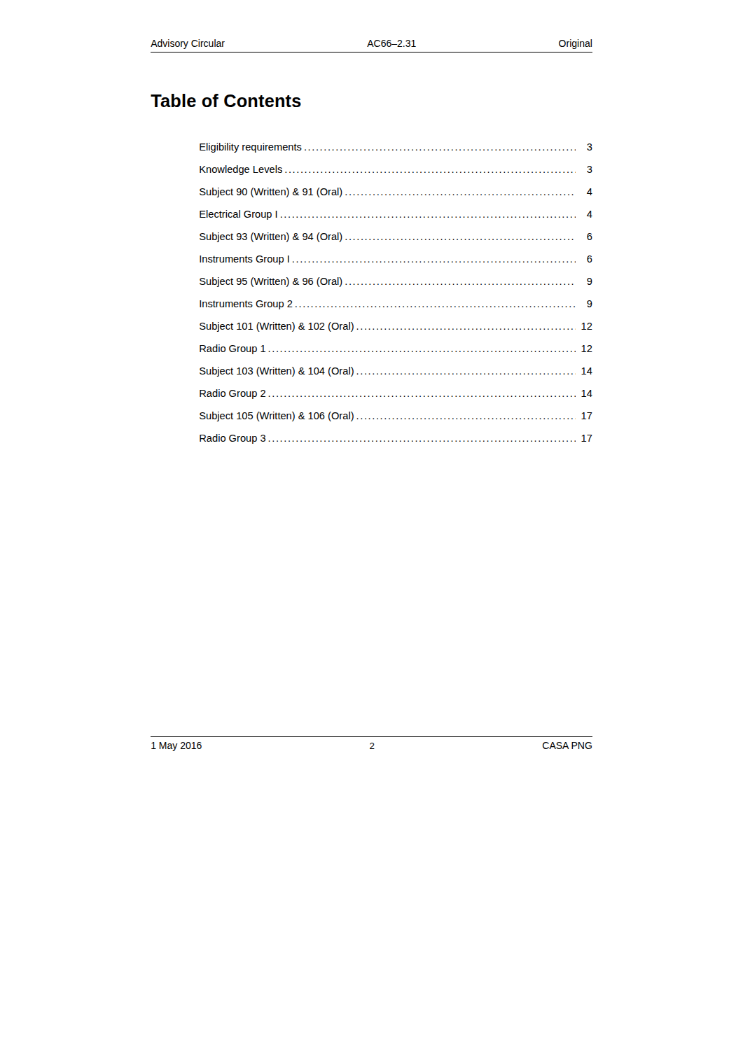Advisory Circular AC66–2.31 Original
Table of Contents
Eligibility requirements ..................................................................................................... 3
Knowledge Levels ........................................................................................................... 3
Subject 90 (Written) & 91 (Oral) ....................................................................................... 4
Electrical Group I ............................................................................................................. 4
Subject 93 (Written) & 94 (Oral) ....................................................................................... 6
Instruments Group I ......................................................................................................... 6
Subject 95 (Written) & 96 (Oral) ....................................................................................... 9
Instruments Group 2 ......................................................................................................... 9
Subject 101 (Written) & 102 (Oral) ............................................................................... 12
Radio Group 1 ................................................................................................................ 12
Subject 103 (Written) & 104 (Oral) ............................................................................... 14
Radio Group 2 ................................................................................................................ 14
Subject 105 (Written) & 106 (Oral) ............................................................................... 17
Radio Group 3 ................................................................................................................ 17
1 May 2016 2 CASA PNG